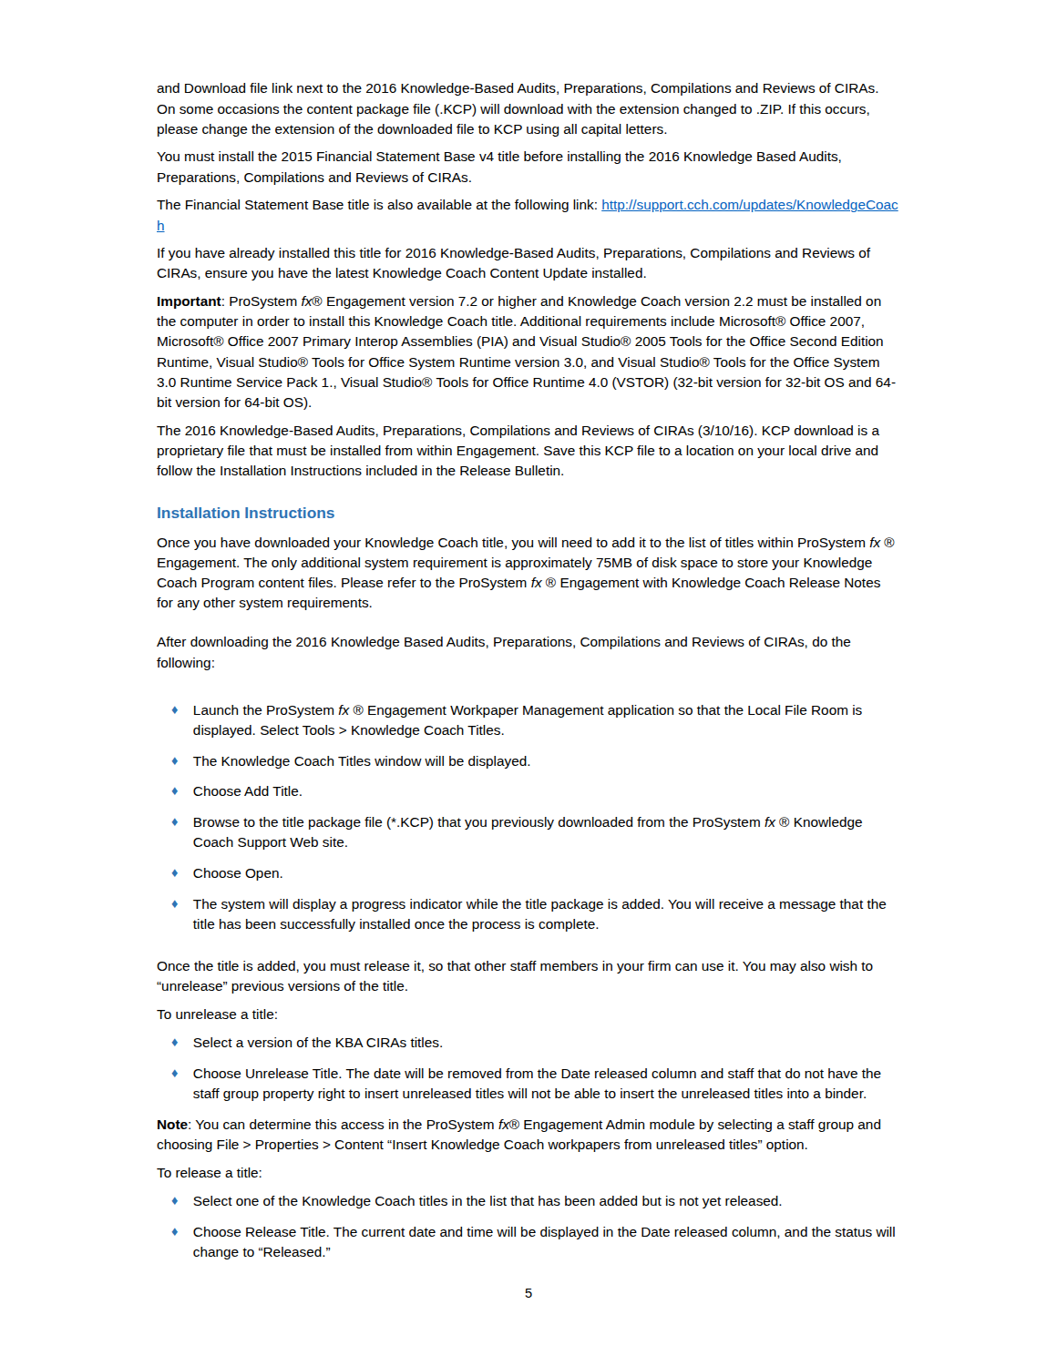and Download file link next to the 2016 Knowledge-Based Audits, Preparations, Compilations and Reviews of CIRAs. On some occasions the content package file (.KCP) will download with the extension changed to .ZIP. If this occurs, please change the extension of the downloaded file to KCP using all capital letters.
You must install the 2015 Financial Statement Base v4 title before installing the 2016 Knowledge Based Audits, Preparations, Compilations and Reviews of CIRAs.
The Financial Statement Base title is also available at the following link: http://support.cch.com/updates/KnowledgeCoach
If you have already installed this title for 2016 Knowledge-Based Audits, Preparations, Compilations and Reviews of CIRAs, ensure you have the latest Knowledge Coach Content Update installed.
Important: ProSystem fx® Engagement version 7.2 or higher and Knowledge Coach version 2.2 must be installed on the computer in order to install this Knowledge Coach title. Additional requirements include Microsoft® Office 2007, Microsoft® Office 2007 Primary Interop Assemblies (PIA) and Visual Studio® 2005 Tools for the Office Second Edition Runtime, Visual Studio® Tools for Office System Runtime version 3.0, and Visual Studio® Tools for the Office System 3.0 Runtime Service Pack 1., Visual Studio® Tools for Office Runtime 4.0 (VSTOR) (32-bit version for 32-bit OS and 64-bit version for 64-bit OS).
The 2016 Knowledge-Based Audits, Preparations, Compilations and Reviews of CIRAs (3/10/16). KCP download is a proprietary file that must be installed from within Engagement. Save this KCP file to a location on your local drive and follow the Installation Instructions included in the Release Bulletin.
Installation Instructions
Once you have downloaded your Knowledge Coach title, you will need to add it to the list of titles within ProSystem fx ® Engagement. The only additional system requirement is approximately 75MB of disk space to store your Knowledge Coach Program content files. Please refer to the ProSystem fx ® Engagement with Knowledge Coach Release Notes for any other system requirements.
After downloading the 2016 Knowledge Based Audits, Preparations, Compilations and Reviews of CIRAs, do the following:
Launch the ProSystem fx ® Engagement Workpaper Management application so that the Local File Room is displayed. Select Tools > Knowledge Coach Titles.
The Knowledge Coach Titles window will be displayed.
Choose Add Title.
Browse to the title package file (*.KCP) that you previously downloaded from the ProSystem fx ® Knowledge Coach Support Web site.
Choose Open.
The system will display a progress indicator while the title package is added. You will receive a message that the title has been successfully installed once the process is complete.
Once the title is added, you must release it, so that other staff members in your firm can use it. You may also wish to “unrelease” previous versions of the title.
To unrelease a title:
Select a version of the KBA CIRAs titles.
Choose Unrelease Title. The date will be removed from the Date released column and staff that do not have the staff group property right to insert unreleased titles will not be able to insert the unreleased titles into a binder.
Note: You can determine this access in the ProSystem fx® Engagement Admin module by selecting a staff group and choosing File > Properties > Content “Insert Knowledge Coach workpapers from unreleased titles” option.
To release a title:
Select one of the Knowledge Coach titles in the list that has been added but is not yet released.
Choose Release Title. The current date and time will be displayed in the Date released column, and the status will change to “Released.”
5